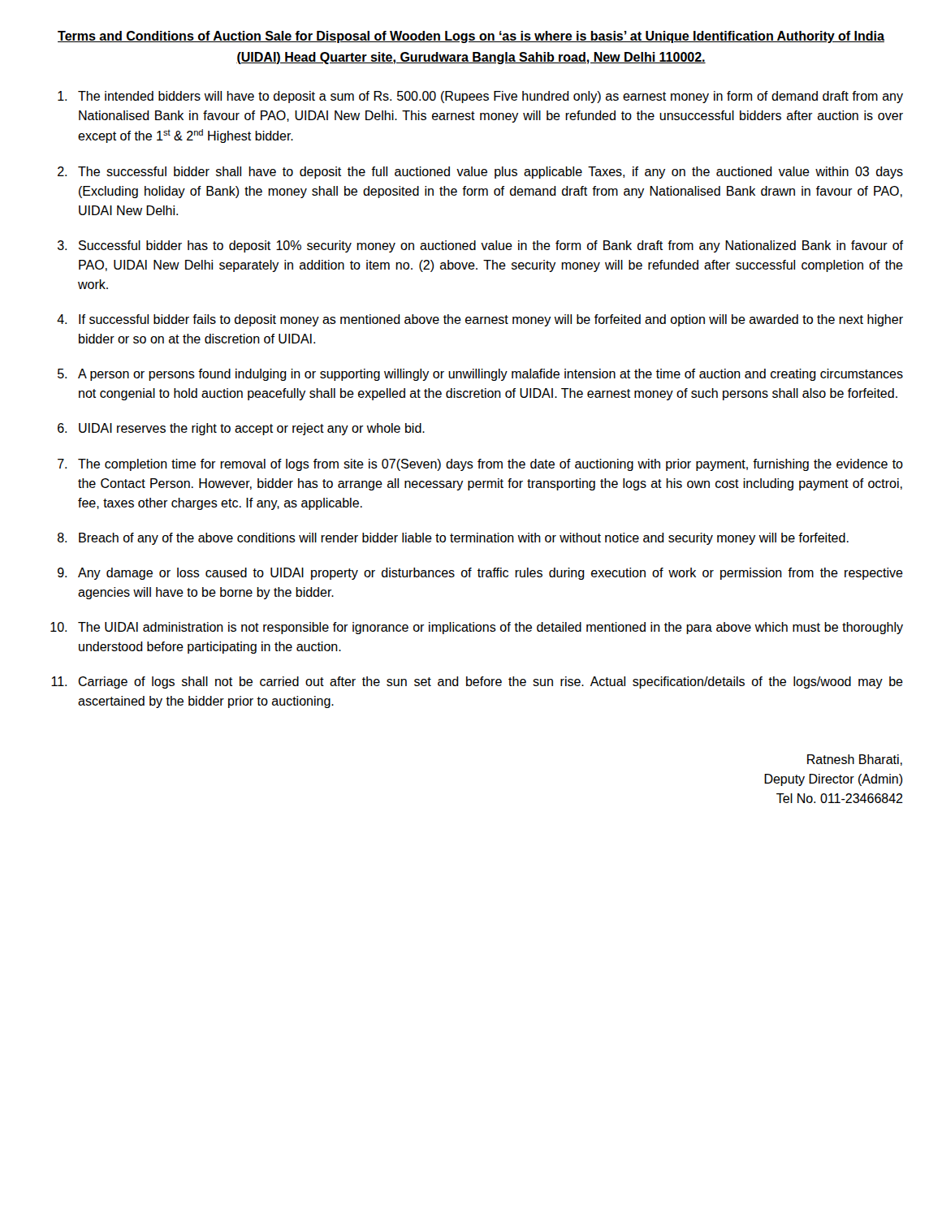Terms and Conditions of Auction Sale for Disposal of Wooden Logs on ‘as is where is basis’ at Unique Identification Authority of India (UIDAI) Head Quarter site, Gurudwara Bangla Sahib road, New Delhi 110002.
The intended bidders will have to deposit a sum of Rs. 500.00 (Rupees Five hundred only) as earnest money in form of demand draft from any Nationalised Bank in favour of PAO, UIDAI New Delhi. This earnest money will be refunded to the unsuccessful bidders after auction is over except of the 1st & 2nd Highest bidder.
The successful bidder shall have to deposit the full auctioned value plus applicable Taxes, if any on the auctioned value within 03 days (Excluding holiday of Bank) the money shall be deposited in the form of demand draft from any Nationalised Bank drawn in favour of PAO, UIDAI New Delhi.
Successful bidder has to deposit 10% security money on auctioned value in the form of Bank draft from any Nationalized Bank in favour of PAO, UIDAI New Delhi separately in addition to item no. (2) above. The security money will be refunded after successful completion of the work.
If successful bidder fails to deposit money as mentioned above the earnest money will be forfeited and option will be awarded to the next higher bidder or so on at the discretion of UIDAI.
A person or persons found indulging in or supporting willingly or unwillingly malafide intension at the time of auction and creating circumstances not congenial to hold auction peacefully shall be expelled at the discretion of UIDAI. The earnest money of such persons shall also be forfeited.
UIDAI reserves the right to accept or reject any or whole bid.
The completion time for removal of logs from site is 07(Seven) days from the date of auctioning with prior payment, furnishing the evidence to the Contact Person. However, bidder has to arrange all necessary permit for transporting the logs at his own cost including payment of octroi, fee, taxes other charges etc. If any, as applicable.
Breach of any of the above conditions will render bidder liable to termination with or without notice and security money will be forfeited.
Any damage or loss caused to UIDAI property or disturbances of traffic rules during execution of work or permission from the respective agencies will have to be borne by the bidder.
The UIDAI administration is not responsible for ignorance or implications of the detailed mentioned in the para above which must be thoroughly understood before participating in the auction.
Carriage of logs shall not be carried out after the sun set and before the sun rise. Actual specification/details of the logs/wood may be ascertained by the bidder prior to auctioning.
Ratnesh Bharati,
Deputy Director (Admin)
Tel No. 011-23466842